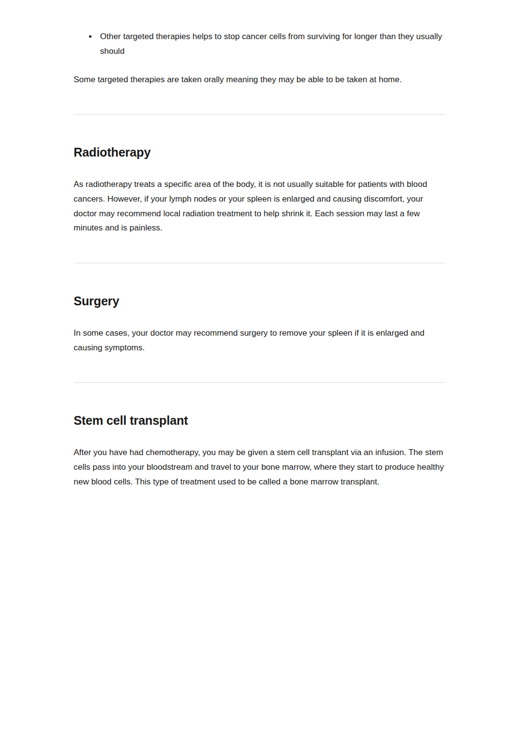Other targeted therapies helps to stop cancer cells from surviving for longer than they usually should
Some targeted therapies are taken orally meaning they may be able to be taken at home.
Radiotherapy
As radiotherapy treats a specific area of the body, it is not usually suitable for patients with blood cancers. However, if your lymph nodes or your spleen is enlarged and causing discomfort, your doctor may recommend local radiation treatment to help shrink it. Each session may last a few minutes and is painless.
Surgery
In some cases, your doctor may recommend surgery to remove your spleen if it is enlarged and causing symptoms.
Stem cell transplant
After you have had chemotherapy, you may be given a stem cell transplant via an infusion. The stem cells pass into your bloodstream and travel to your bone marrow, where they start to produce healthy new blood cells. This type of treatment used to be called a bone marrow transplant.